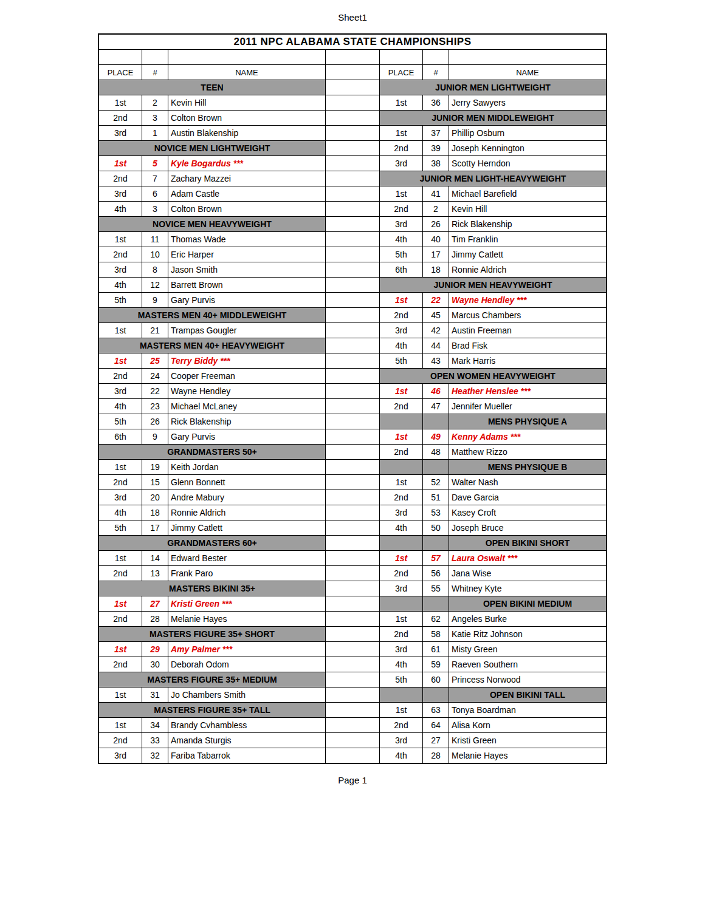Sheet1
| 2011 NPC ALABAMA STATE CHAMPIONSHIPS |
| PLACE | # | NAME | | PLACE | # | NAME |
| TEEN | | JUNIOR MEN LIGHTWEIGHT |
| 1st | 2 | Kevin Hill | | 1st | 36 | Jerry Sawyers |
| 2nd | 3 | Colton Brown | | JUNIOR MEN MIDDLEWEIGHT |
| 3rd | 1 | Austin Blakenship | | 1st | 37 | Phillip Osburn |
| NOVICE MEN LIGHTWEIGHT | | 2nd | 39 | Joseph Kennington |
| 1st | 5 | Kyle Bogardus *** | | 3rd | 38 | Scotty Herndon |
| 2nd | 7 | Zachary Mazzei | | JUNIOR MEN LIGHT-HEAVYWEIGHT |
| 3rd | 6 | Adam Castle | | 1st | 41 | Michael Barefield |
| 4th | 3 | Colton Brown | | 2nd | 2 | Kevin Hill |
| NOVICE MEN HEAVYWEIGHT | | 3rd | 26 | Rick Blakenship |
| 1st | 11 | Thomas Wade | | 4th | 40 | Tim Franklin |
| 2nd | 10 | Eric Harper | | 5th | 17 | Jimmy Catlett |
| 3rd | 8 | Jason Smith | | 6th | 18 | Ronnie Aldrich |
| 4th | 12 | Barrett Brown | | JUNIOR MEN HEAVYWEIGHT |
| 5th | 9 | Gary Purvis | | 1st | 22 | Wayne Hendley *** |
| MASTERS MEN 40+ MIDDLEWEIGHT | | 2nd | 45 | Marcus Chambers |
| 1st | 21 | Trampas Gougler | | 3rd | 42 | Austin Freeman |
| MASTERS MEN 40+ HEAVYWEIGHT | | 4th | 44 | Brad Fisk |
| 1st | 25 | Terry Biddy *** | | 5th | 43 | Mark Harris |
| 2nd | 24 | Cooper Freeman | | OPEN WOMEN HEAVYWEIGHT |
| 3rd | 22 | Wayne Hendley | | 1st | 46 | Heather Henslee *** |
| 4th | 23 | Michael McLaney | | 2nd | 47 | Jennifer Mueller |
| 5th | 26 | Rick Blakenship | | | | MENS PHYSIQUE A |
| 6th | 9 | Gary Purvis | | 1st | 49 | Kenny Adams *** |
| GRANDMASTERS 50+ | | 2nd | 48 | Matthew Rizzo |
| 1st | 19 | Keith Jordan | | | | MENS PHYSIQUE B |
| 2nd | 15 | Glenn Bonnett | | 1st | 52 | Walter Nash |
| 3rd | 20 | Andre Mabury | | 2nd | 51 | Dave Garcia |
| 4th | 18 | Ronnie Aldrich | | 3rd | 53 | Kasey Croft |
| 5th | 17 | Jimmy Catlett | | 4th | 50 | Joseph Bruce |
| GRANDMASTERS 60+ | | | | OPEN BIKINI SHORT |
| 1st | 14 | Edward Bester | | 1st | 57 | Laura Oswalt *** |
| 2nd | 13 | Frank Paro | | 2nd | 56 | Jana Wise |
| MASTERS BIKINI 35+ | | 3rd | 55 | Whitney Kyte |
| 1st | 27 | Kristi Green *** | | | | OPEN BIKINI MEDIUM |
| 2nd | 28 | Melanie Hayes | | 1st | 62 | Angeles Burke |
| MASTERS FIGURE 35+ SHORT | | 2nd | 58 | Katie Ritz Johnson |
| 1st | 29 | Amy Palmer *** | | 3rd | 61 | Misty Green |
| 2nd | 30 | Deborah Odom | | 4th | 59 | Raeven Southern |
| MASTERS FIGURE 35+ MEDIUM | | 5th | 60 | Princess Norwood |
| 1st | 31 | Jo Chambers Smith | | | | OPEN BIKINI TALL |
| MASTERS FIGURE 35+ TALL | | 1st | 63 | Tonya Boardman |
| 1st | 34 | Brandy Cvhambless | | 2nd | 64 | Alisa Korn |
| 2nd | 33 | Amanda Sturgis | | 3rd | 27 | Kristi Green |
| 3rd | 32 | Fariba Tabarrok | | 4th | 28 | Melanie Hayes |
Page 1